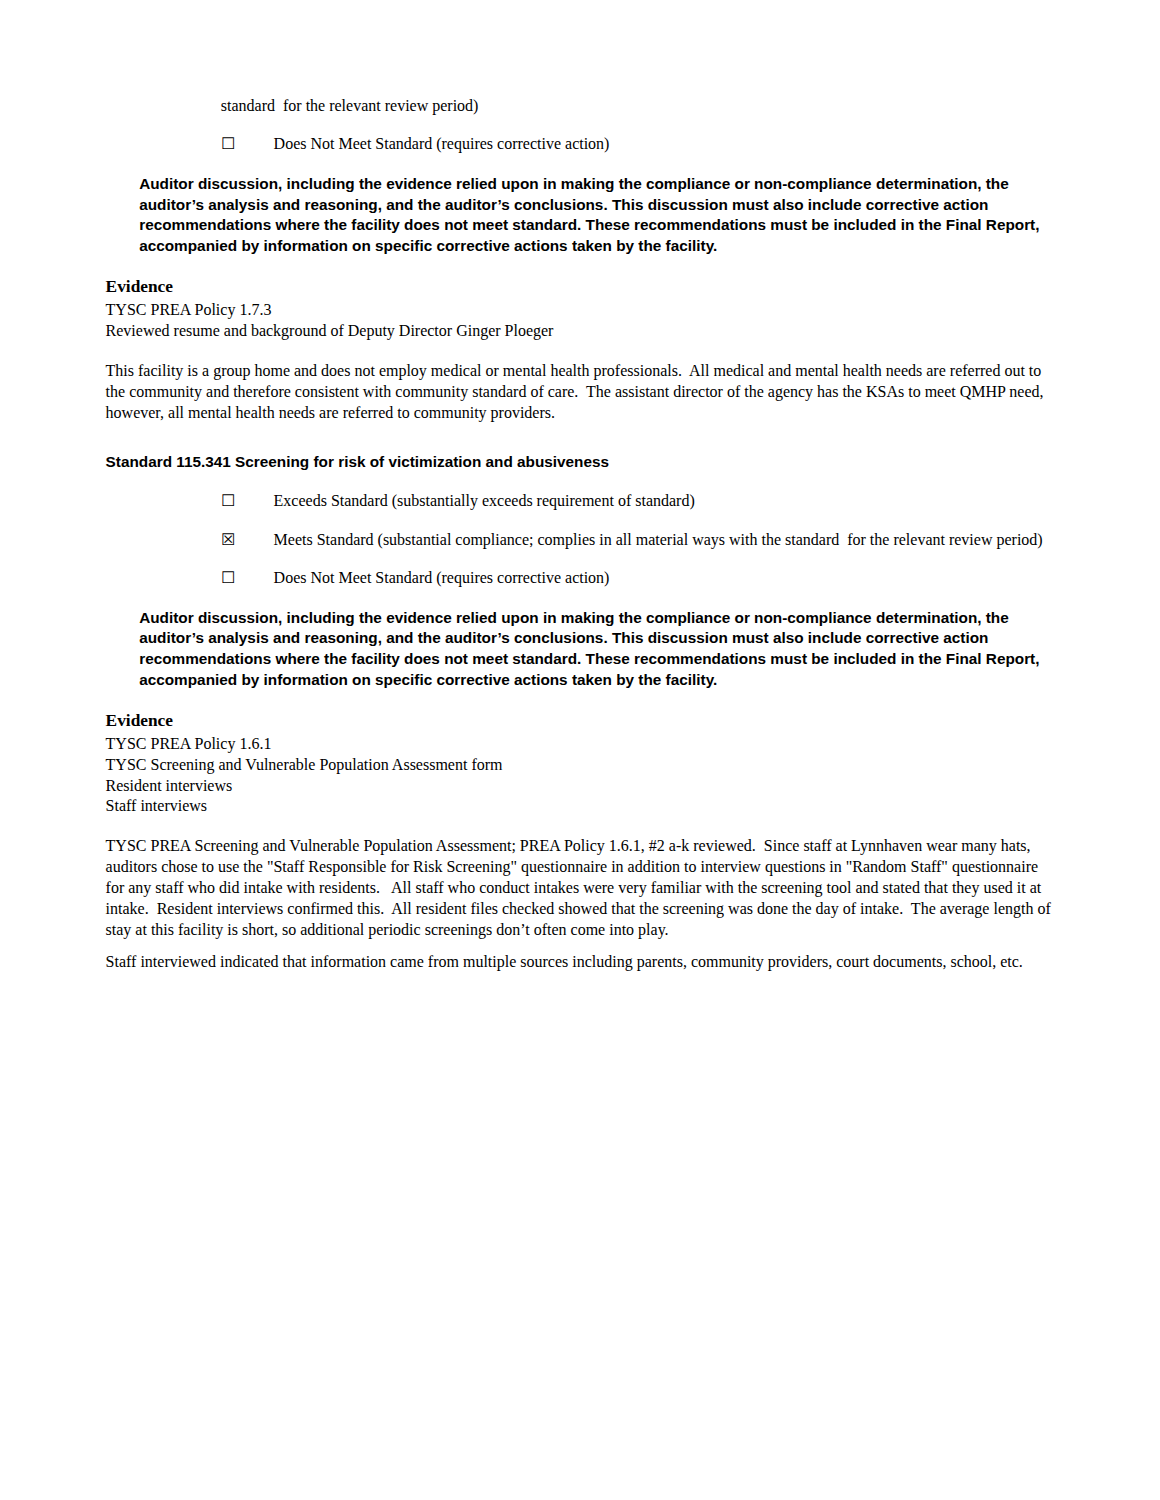standard for the relevant review period)
☐
Does Not Meet Standard (requires corrective action)
Auditor discussion, including the evidence relied upon in making the compliance or non-compliance determination, the auditor’s analysis and reasoning, and the auditor’s conclusions. This discussion must also include corrective action recommendations where the facility does not meet standard. These recommendations must be included in the Final Report, accompanied by information on specific corrective actions taken by the facility.
Evidence
TYSC PREA Policy 1.7.3
Reviewed resume and background of Deputy Director Ginger Ploeger
This facility is a group home and does not employ medical or mental health professionals. All medical and mental health needs are referred out to the community and therefore consistent with community standard of care. The assistant director of the agency has the KSAs to meet QMHP need, however, all mental health needs are referred to community providers.
Standard 115.341 Screening for risk of victimization and abusiveness
☐
Exceeds Standard (substantially exceeds requirement of standard)
☒
Meets Standard (substantial compliance; complies in all material ways with the standard for the relevant review period)
☐
Does Not Meet Standard (requires corrective action)
Auditor discussion, including the evidence relied upon in making the compliance or non-compliance determination, the auditor’s analysis and reasoning, and the auditor’s conclusions. This discussion must also include corrective action recommendations where the facility does not meet standard. These recommendations must be included in the Final Report, accompanied by information on specific corrective actions taken by the facility.
Evidence
TYSC PREA Policy 1.6.1
TYSC Screening and Vulnerable Population Assessment form
Resident interviews
Staff interviews
TYSC PREA Screening and Vulnerable Population Assessment; PREA Policy 1.6.1, #2 a-k reviewed. Since staff at Lynnhaven wear many hats, auditors chose to use the "Staff Responsible for Risk Screening" questionnaire in addition to interview questions in "Random Staff" questionnaire for any staff who did intake with residents. All staff who conduct intakes were very familiar with the screening tool and stated that they used it at intake. Resident interviews confirmed this. All resident files checked showed that the screening was done the day of intake. The average length of stay at this facility is short, so additional periodic screenings don’t often come into play.
Staff interviewed indicated that information came from multiple sources including parents, community providers, court documents, school, etc.